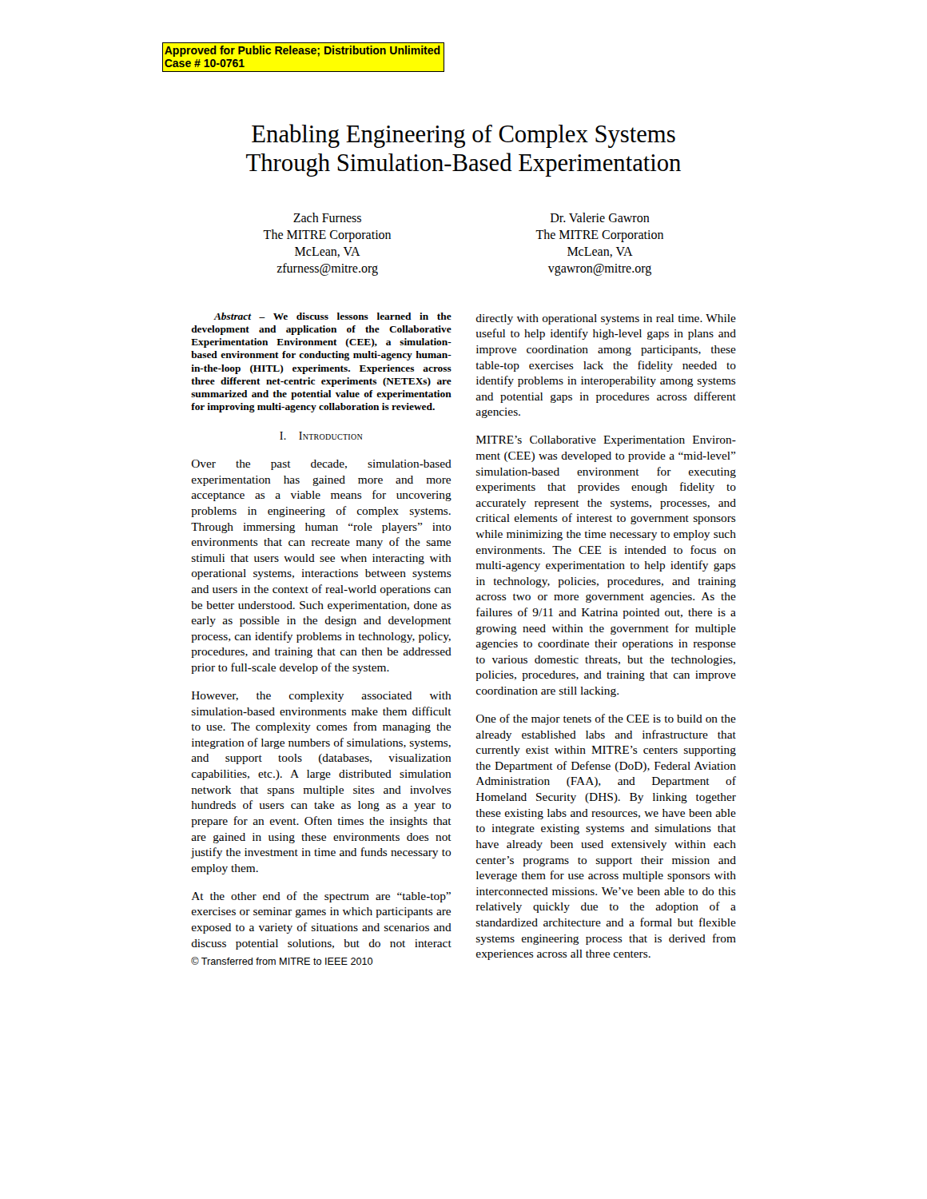Approved for Public Release; Distribution Unlimited
Case # 10-0761
Enabling Engineering of Complex Systems
Through Simulation-Based Experimentation
| Zach Furness The MITRE Corporation McLean, VA zfurness@mitre.org | Dr. Valerie Gawron The MITRE Corporation McLean, VA vgawron@mitre.org |
Abstract – We discuss lessons learned in the development and application of the Collaborative Experimentation Environment (CEE), a simulation-based environment for conducting multi-agency human-in-the-loop (HITL) experiments. Experiences across three different net-centric experiments (NETEXs) are summarized and the potential value of experimentation for improving multi-agency collaboration is reviewed.
I. Introduction
Over the past decade, simulation-based experimentation has gained more and more acceptance as a viable means for uncovering problems in engineering of complex systems. Through immersing human “role players” into environments that can recreate many of the same stimuli that users would see when interacting with operational systems, interactions between systems and users in the context of real-world operations can be better understood. Such experimentation, done as early as possible in the design and development process, can identify problems in technology, policy, procedures, and training that can then be addressed prior to full-scale develop of the system.
However, the complexity associated with simulation-based environments make them difficult to use. The complexity comes from managing the integration of large numbers of simulations, systems, and support tools (databases, visualization capabilities, etc.). A large distributed simulation network that spans multiple sites and involves hundreds of users can take as long as a year to prepare for an event. Often times the insights that are gained in using these environments does not justify the investment in time and funds necessary to employ them.
At the other end of the spectrum are “table-top” exercises or seminar games in which participants are exposed to a variety of situations and scenarios and discuss potential solutions, but do not interact directly with operational systems in real time. While useful to help identify high-level gaps in plans and improve coordination among participants, these table-top exercises lack the fidelity needed to identify problems in interoperability among systems and potential gaps in procedures across different agencies.
MITRE’s Collaborative Experimentation Environ-ment (CEE) was developed to provide a “mid-level” simulation-based environment for executing experiments that provides enough fidelity to accurately represent the systems, processes, and critical elements of interest to government sponsors while minimizing the time necessary to employ such environments. The CEE is intended to focus on multi-agency experimentation to help identify gaps in technology, policies, procedures, and training across two or more government agencies. As the failures of 9/11 and Katrina pointed out, there is a growing need within the government for multiple agencies to coordinate their operations in response to various domestic threats, but the technologies, policies, procedures, and training that can improve coordination are still lacking.
One of the major tenets of the CEE is to build on the already established labs and infrastructure that currently exist within MITRE’s centers supporting the Department of Defense (DoD), Federal Aviation Administration (FAA), and Department of Homeland Security (DHS). By linking together these existing labs and resources, we have been able to integrate existing systems and simulations that have already been used extensively within each center’s programs to support their mission and leverage them for use across multiple sponsors with interconnected missions. We’ve been able to do this relatively quickly due to the adoption of a standardized architecture and a formal but flexible systems engineering process that is derived from experiences across all three centers.
© Transferred from MITRE to IEEE 2010